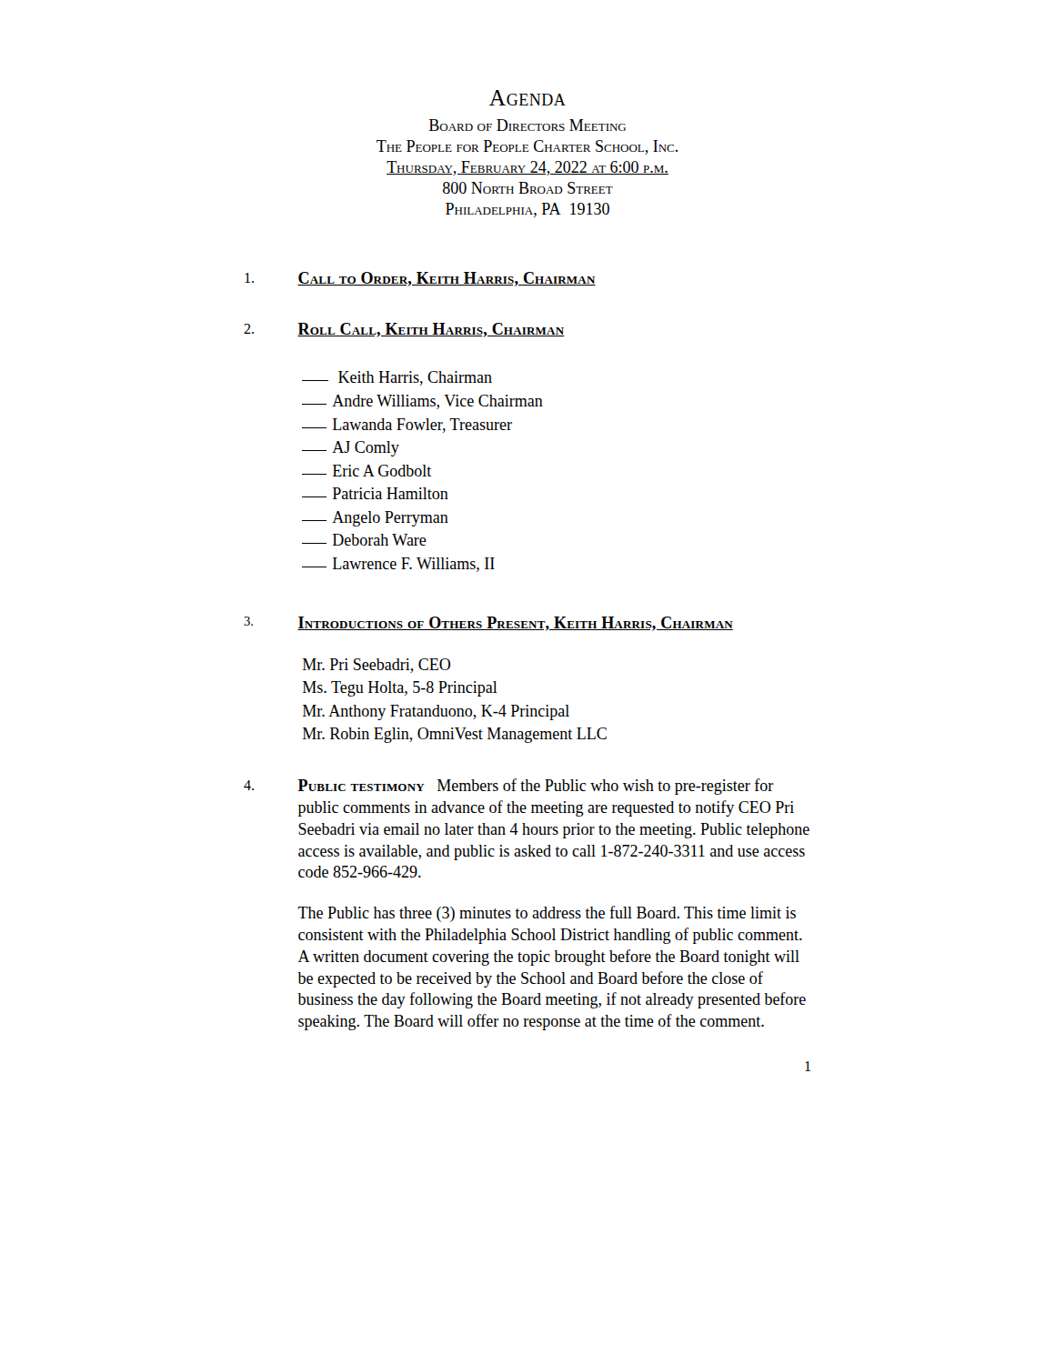Agenda
Board of Directors Meeting
The People for People Charter School, Inc.
Thursday, February 24, 2022 at 6:00 p.m.
800 North Broad Street
Philadelphia, PA 19130
1.
Call to Order, Keith Harris, Chairman
2.
Roll Call, Keith Harris, Chairman
Keith Harris, Chairman
Andre Williams, Vice Chairman
Lawanda Fowler, Treasurer
AJ Comly
Eric A Godbolt
Patricia Hamilton
Angelo Perryman
Deborah Ware
Lawrence F. Williams, II
3.
Introductions of Others Present, Keith Harris, Chairman
Mr. Pri Seebadri, CEO
Ms. Tegu Holta, 5-8 Principal
Mr. Anthony Fratanduono, K-4 Principal
Mr. Robin Eglin, OmniVest Management LLC
4.
Public testimony Members of the Public who wish to pre-register for public comments in advance of the meeting are requested to notify CEO Pri Seebadri via email no later than 4 hours prior to the meeting. Public telephone access is available, and public is asked to call 1-872-240-3311 and use access code 852-966-429.
The Public has three (3) minutes to address the full Board. This time limit is consistent with the Philadelphia School District handling of public comment. A written document covering the topic brought before the Board tonight will be expected to be received by the School and Board before the close of business the day following the Board meeting, if not already presented before speaking. The Board will offer no response at the time of the comment.
1